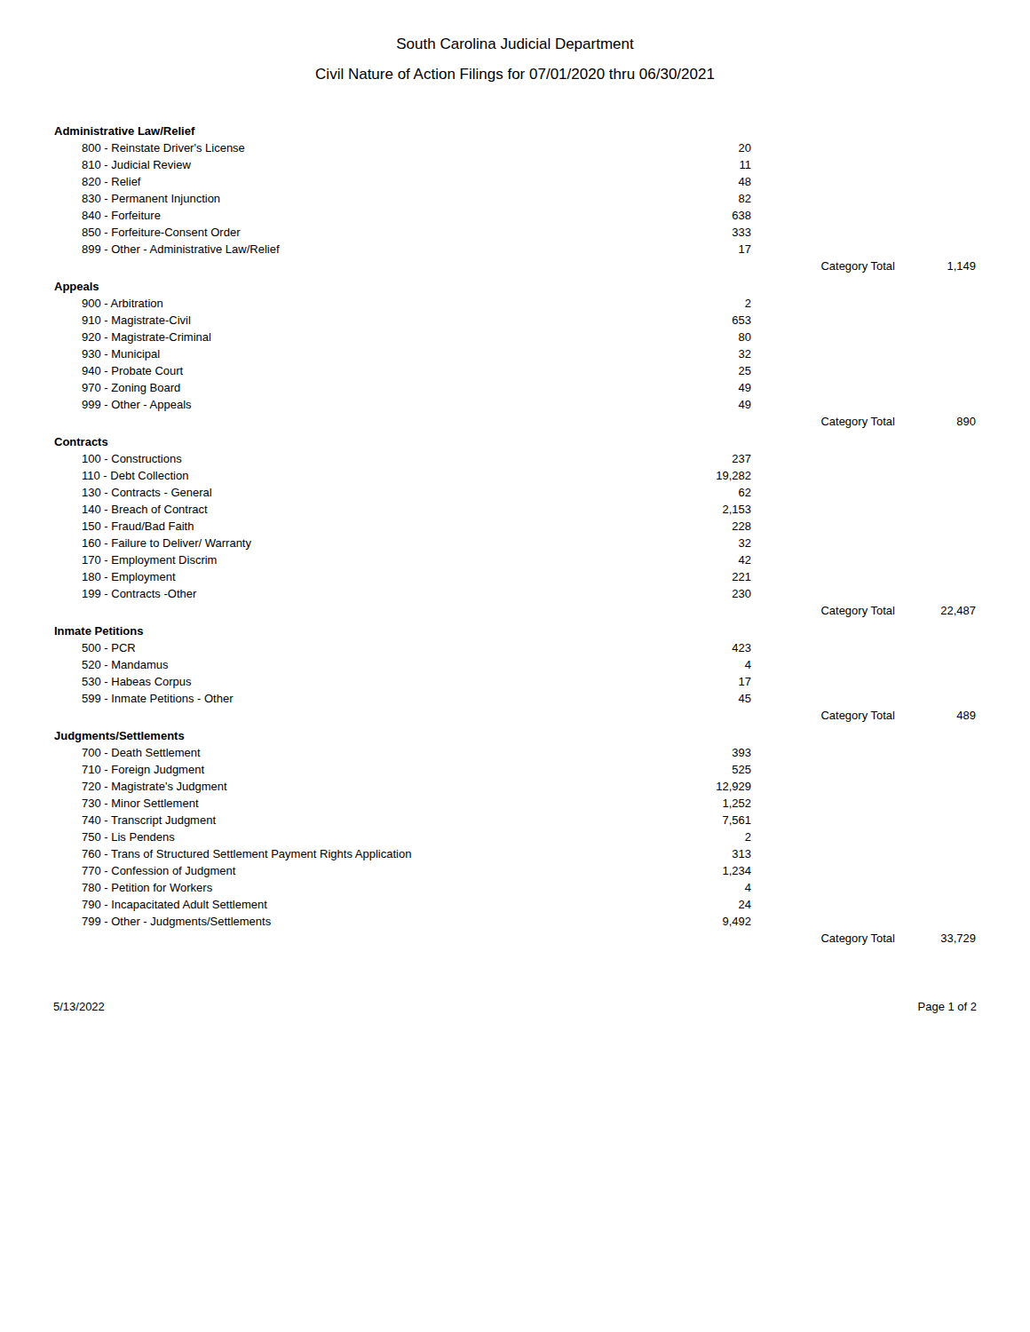South Carolina Judicial Department
Civil Nature of Action Filings for 07/01/2020 thru 06/30/2021
| Administrative Law/Relief |
| 800 - Reinstate Driver's License | 20 | | |
| 810 - Judicial Review | 11 | | |
| 820 - Relief | 48 | | |
| 830 - Permanent Injunction | 82 | | |
| 840 - Forfeiture | 638 | | |
| 850 - Forfeiture-Consent Order | 333 | | |
| 899 - Other - Administrative Law/Relief | 17 | | |
| | | Category Total | 1,149 |
| Appeals |
| 900 - Arbitration | 2 | | |
| 910 - Magistrate-Civil | 653 | | |
| 920 - Magistrate-Criminal | 80 | | |
| 930 - Municipal | 32 | | |
| 940 - Probate Court | 25 | | |
| 970 - Zoning Board | 49 | | |
| 999 - Other - Appeals | 49 | | |
| | | Category Total | 890 |
| Contracts |
| 100 - Constructions | 237 | | |
| 110 - Debt Collection | 19,282 | | |
| 130 - Contracts - General | 62 | | |
| 140 - Breach of Contract | 2,153 | | |
| 150 - Fraud/Bad Faith | 228 | | |
| 160 - Failure to Deliver/ Warranty | 32 | | |
| 170 - Employment Discrim | 42 | | |
| 180 - Employment | 221 | | |
| 199 - Contracts -Other | 230 | | |
| | | Category Total | 22,487 |
| Inmate Petitions |
| 500 - PCR | 423 | | |
| 520 - Mandamus | 4 | | |
| 530 - Habeas Corpus | 17 | | |
| 599 - Inmate Petitions - Other | 45 | | |
| | | Category Total | 489 |
| Judgments/Settlements |
| 700 - Death Settlement | 393 | | |
| 710 - Foreign Judgment | 525 | | |
| 720 - Magistrate's Judgment | 12,929 | | |
| 730 - Minor Settlement | 1,252 | | |
| 740 - Transcript Judgment | 7,561 | | |
| 750 - Lis Pendens | 2 | | |
| 760 - Trans of Structured Settlement Payment Rights Application | 313 | | |
| 770 - Confession of Judgment | 1,234 | | |
| 780 - Petition for Workers | 4 | | |
| 790 - Incapacitated Adult Settlement | 24 | | |
| 799 - Other - Judgments/Settlements | 9,492 | | |
| | | Category Total | 33,729 |
5/13/2022 Page 1 of 2